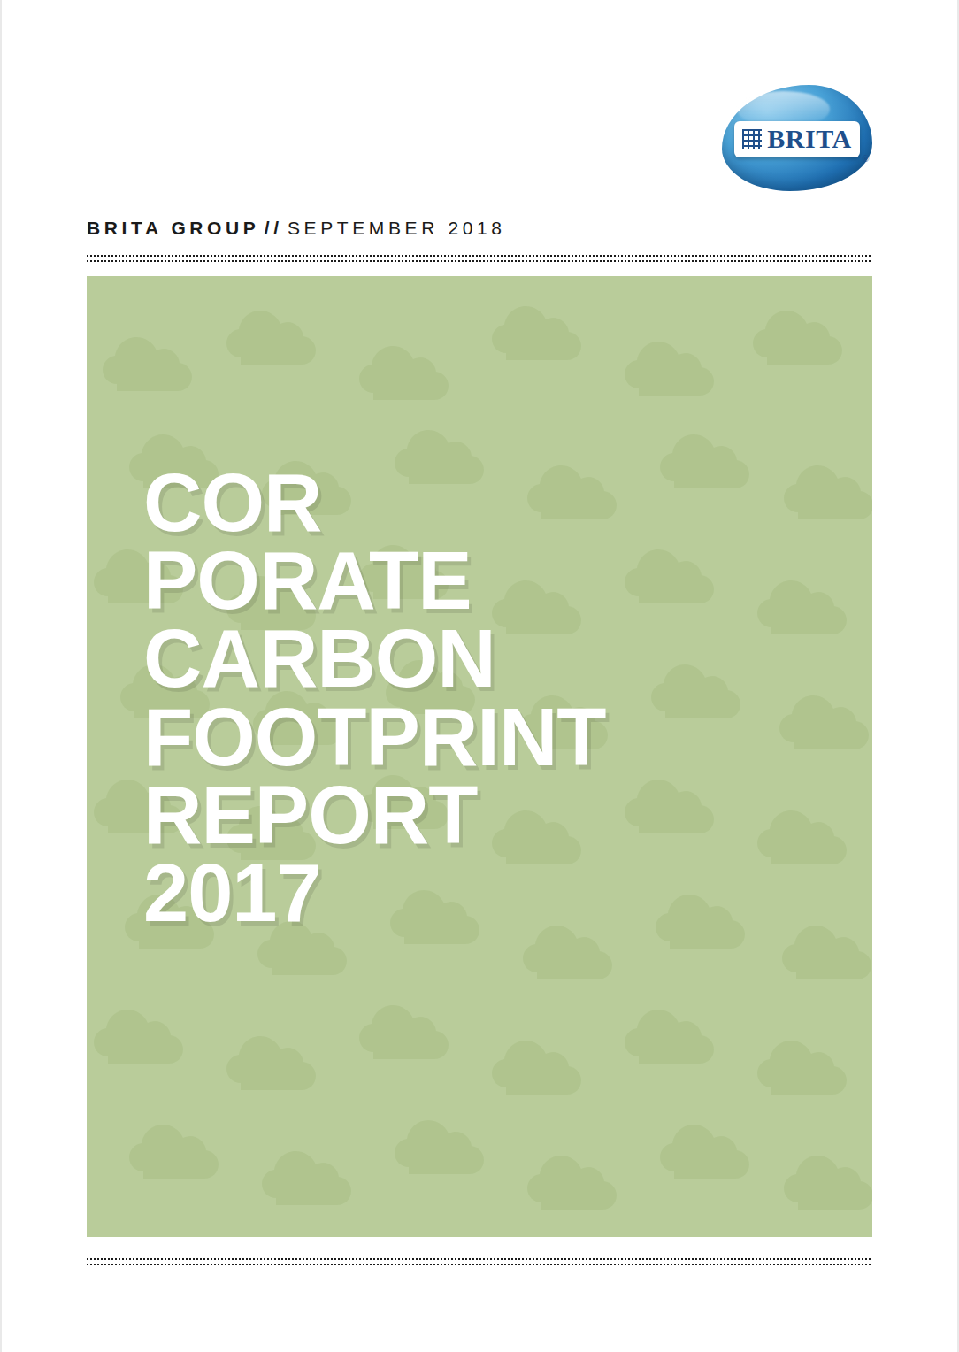BRITA
®
BRITA GROUP//SEPTEMBER 2018
COR PORATE CARBON FOOTPRINT REPORT 2017